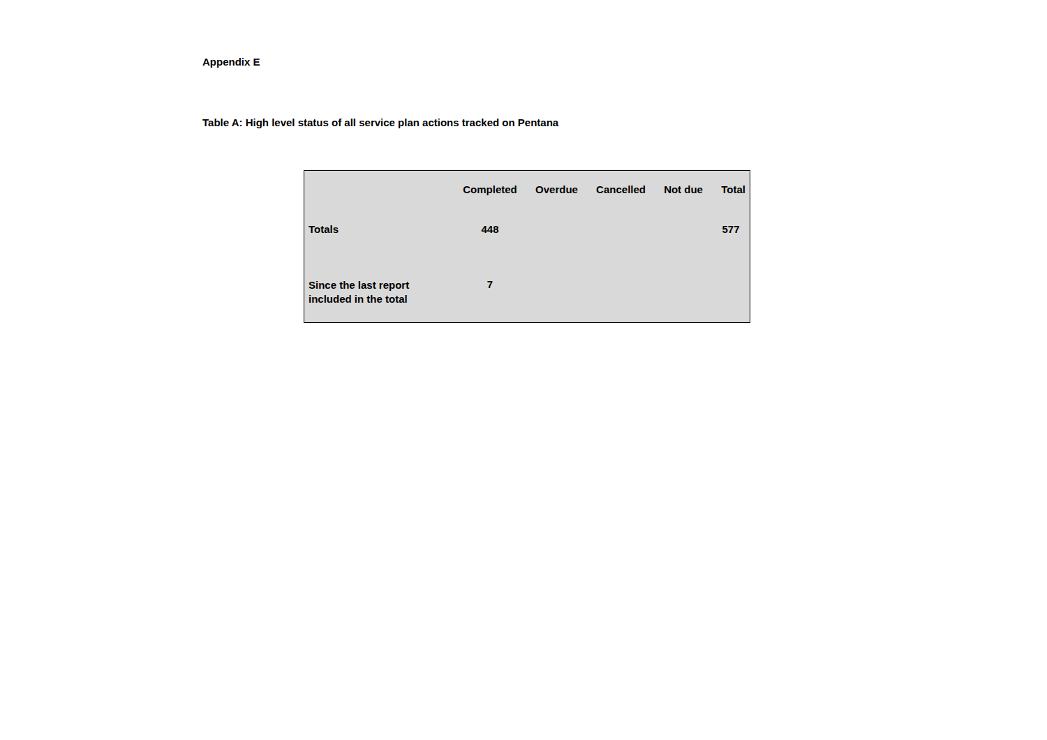Appendix E
Table A: High level status of all service plan actions tracked on Pentana
| | Completed | Overdue | Cancelled | Not due | Total |
| --- | --- | --- | --- | --- | --- |
| Totals | 448 | | | | 577 |
| Since the last report included in the total | 7 | | | | |